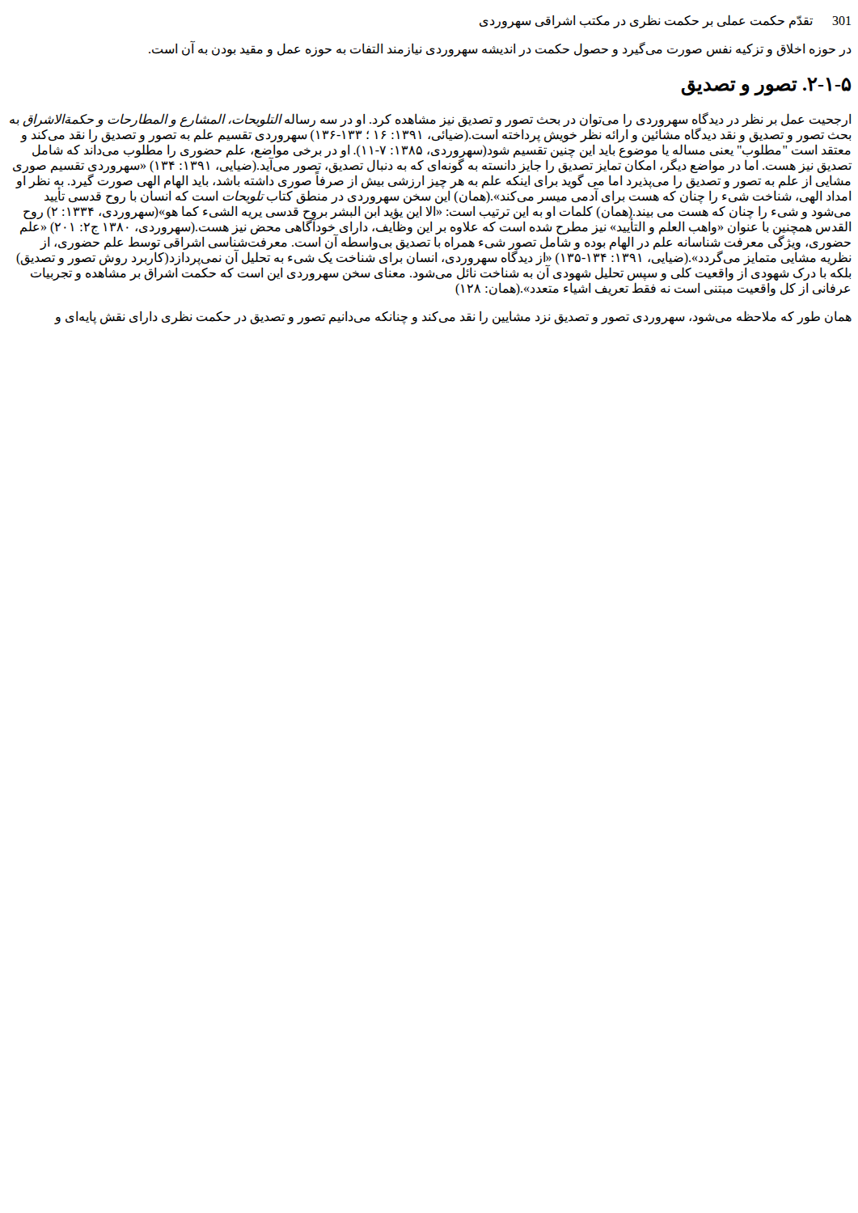301 تقدّم حکمت عملی بر حکمت نظری در مکتب اشراقی سهروردی
در حوزه اخلاق و تزکیه نفس صورت می‌گیرد و حصول حکمت در اندیشه سهروردی نیازمند التفات به حوزه عمل و مقید بودن به آن است.
۲-۱-۵. تصور و تصدیق
ارجحیت عمل بر نظر در دیدگاه سهروردی را می‌توان در بحث تصور و تصدیق نیز مشاهده کرد. او در سه رساله التلویحات، المشارع و المطارحات و حکمةالاشراق به بحث تصور و تصدیق و نقد دیدگاه مشائین و ارائه نظر خویش پرداخته است.(ضیائی، ۱۳۹۱: ۱۶ ؛ ۱۳۳-۱۳۶) سهروردی تقسیم علم به تصور و تصدیق را نقد می‌کند و معتقد است "مطلوب" یعنی مساله یا موضوع باید این چنین تقسیم شود(سهروردی، ۱۳۸۵: ۷-۱۱). او در برخی مواضع، علم حضوری را مطلوب می‌داند که شامل تصدیق نیز هست. اما در مواضع دیگر، امکان تمایز تصدیق را جایز دانسته به گونه‌ای که به دنبال تصدیق، تصور می‌آید.(ضیایی، ۱۳۹۱: ۱۳۴) «سهروردی تقسیم صوری مشایی از علم به تصور و تصدیق را می‌پذیرد اما می گوید برای اینکه علم به هر چیز ارزشی بیش از صرفاً صوری داشته باشد، باید الهام الهی صورت گیرد. به نظر او امداد الهی، شناخت شیء را چنان که هست برای آدمی میسر می‌کند».(همان) این سخن سهروردی در منطق کتاب تلویحات است که انسان با روح قدسی تأیید می‌شود و شیء را چنان که هست می بیند.(همان) کلمات او به این ترتیب است: «الا این یؤید ابن البشر بروح قدسی یریه الشیء کما هو»(سهروردی، ۱۳۳۴: ۲) روح القدس همچنین با عنوان «واهب العلم و التأیید» نیز مطرح شده است که علاوه بر این وظایف، دارای خودآگاهی محض نیز هست.(سهروردی، ۱۳۸۰ ج۲: ۲۰۱) «علم حضوری، ویژگی معرفت شناسانه علم در الهام بوده و شامل تصور شیء همراه با تصدیق بی‌واسطه آن است. معرفت‌شناسی اشراقی توسط علم حضوری، از نظریه مشایی متمایز می‌گردد».(ضیایی، ۱۳۹۱: ۱۳۴-۱۳۵) «از دیدگاه سهروردی، انسان برای شناخت یک شیء به تحلیل آن نمی‌پردازد(کاربرد روش تصور و تصدیق) بلکه با درک شهودی از واقعیت کلی و سپس تحلیل شهودی آن به شناخت نائل می‌شود. معنای سخن سهروردی این است که حکمت اشراق بر مشاهده و تجربیات عرفانی از کل واقعیت مبتنی است نه فقط تعریف اشیاء متعدد».(همان: ۱۲۸)
همان طور که ملاحظه می‌شود، سهروردی تصور و تصدیق نزد مشایین را نقد می‌کند و چنانکه می‌دانیم تصور و تصدیق در حکمت نظری دارای نقش پایه‌ای و